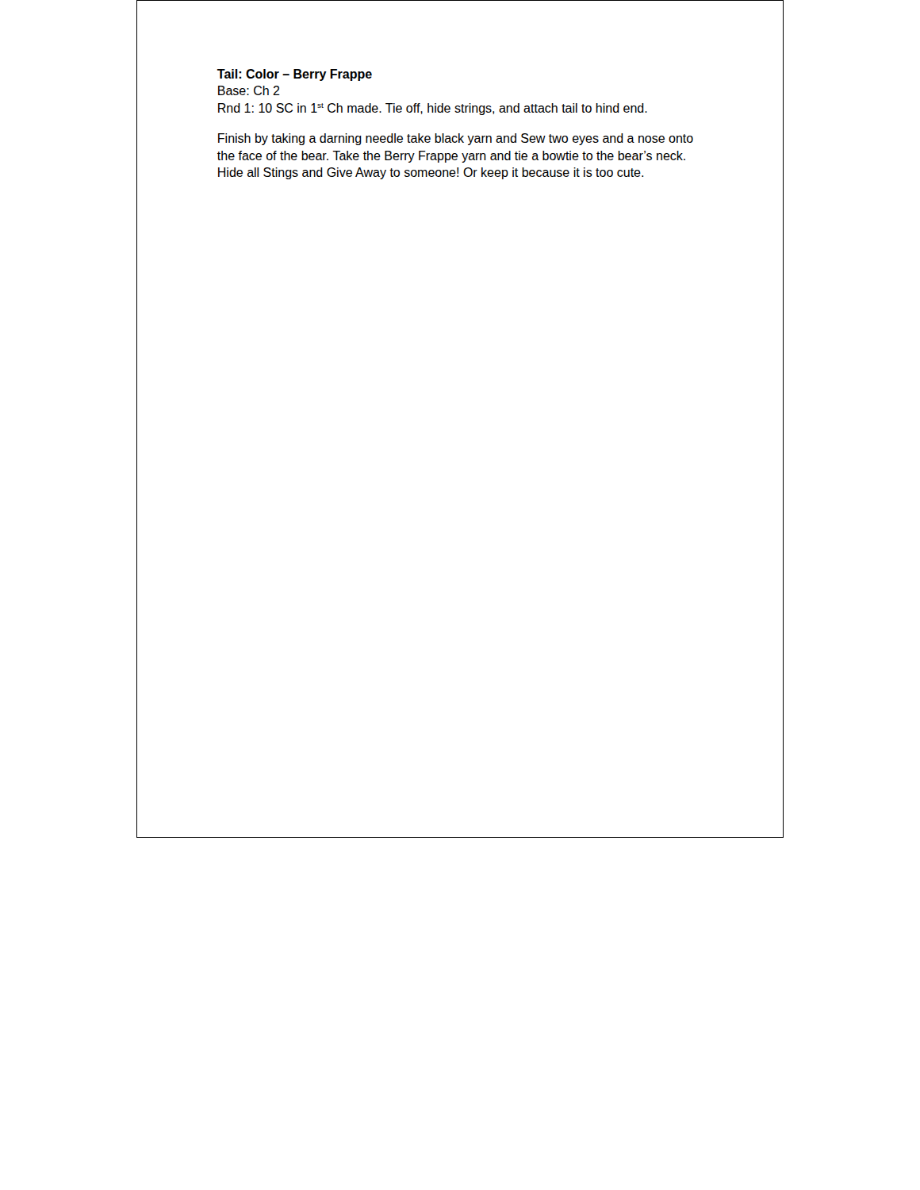Tail: Color – Berry Frappe
Base: Ch 2
Rnd 1: 10 SC in 1st Ch made. Tie off, hide strings, and attach tail to hind end.
Finish by taking a darning needle take black yarn and Sew two eyes and a nose onto the face of the bear. Take the Berry Frappe yarn and tie a bowtie to the bear’s neck. Hide all Stings and Give Away to someone! Or keep it because it is too cute.